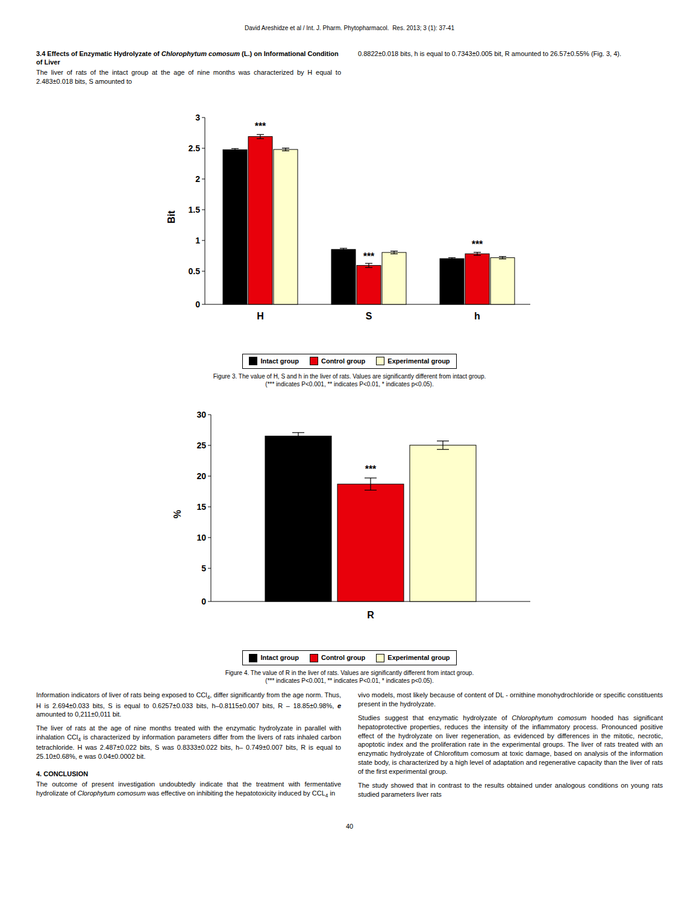David Areshidze et al / Int. J. Pharm. Phytopharmacol. Res. 2013; 3 (1): 37-41
3.4 Effects of Enzymatic Hydrolyzate of Chlorophytum comosum (L.) on Informational Condition of Liver
The liver of rats of the intact group at the age of nine months was characterized by H equal to 2.483±0.018 bits, S amounted to
0.8822±0.018 bits, h is equal to 0.7343±0.005 bit, R amounted to 26.57±0.55% (Fig. 3, 4).
3 2.5 2 1.5 1 0.5 0 Bit *** *** *** H S h
Intact group Control group Experimental group
Figure 3. The value of H, S and h in the liver of rats. Values are significantly different from intact group.
(*** indicates P<0.001, ** indicates P<0.01, * indicates p<0.05).
30 25 20 15 10 5 0 % *** R
Intact group Control group Experimental group
Figure 4. The value of R in the liver of rats. Values are significantly different from intact group.
(*** indicates P<0.001, ** indicates P<0.01, * indicates p<0.05).
Information indicators of liver of rats being exposed to CCl4, differ significantly from the age norm. Thus, H is 2.694±0.033 bits, S is equal to 0.6257±0.033 bits, h–0.8115±0.007 bits, R – 18.85±0.98%, e amounted to 0,211±0,011 bit.
The liver of rats at the age of nine months treated with the enzymatic hydrolyzate in parallel with inhalation CCl4 is characterized by information parameters differ from the livers of rats inhaled carbon tetrachloride. H was 2.487±0.022 bits, S was 0.8333±0.022 bits, h– 0.749±0.007 bits, R is equal to 25.10±0.68%, e was 0.04±0.0002 bit.
4. CONCLUSION
The outcome of present investigation undoubtedly indicate that the treatment with fermentative hydrolizate of Clorophytum comosum was effective on inhibiting the hepatotoxicity induced by CCL4 in
vivo models, most likely because of content of DL - ornithine monohydrochloride or specific constituents present in the hydrolyzate.
Studies suggest that enzymatic hydrolyzate of Chlorophytum comosum hooded has significant hepatoprotective properties, reduces the intensity of the inflammatory process. Pronounced positive effect of the hydrolyzate on liver regeneration, as evidenced by differences in the mitotic, necrotic, apoptotic index and the proliferation rate in the experimental groups. The liver of rats treated with an enzymatic hydrolyzate of Chlorofitum comosum at toxic damage, based on analysis of the information state body, is characterized by a high level of adaptation and regenerative capacity than the liver of rats of the first experimental group.
The study showed that in contrast to the results obtained under analogous conditions on young rats studied parameters liver rats
40